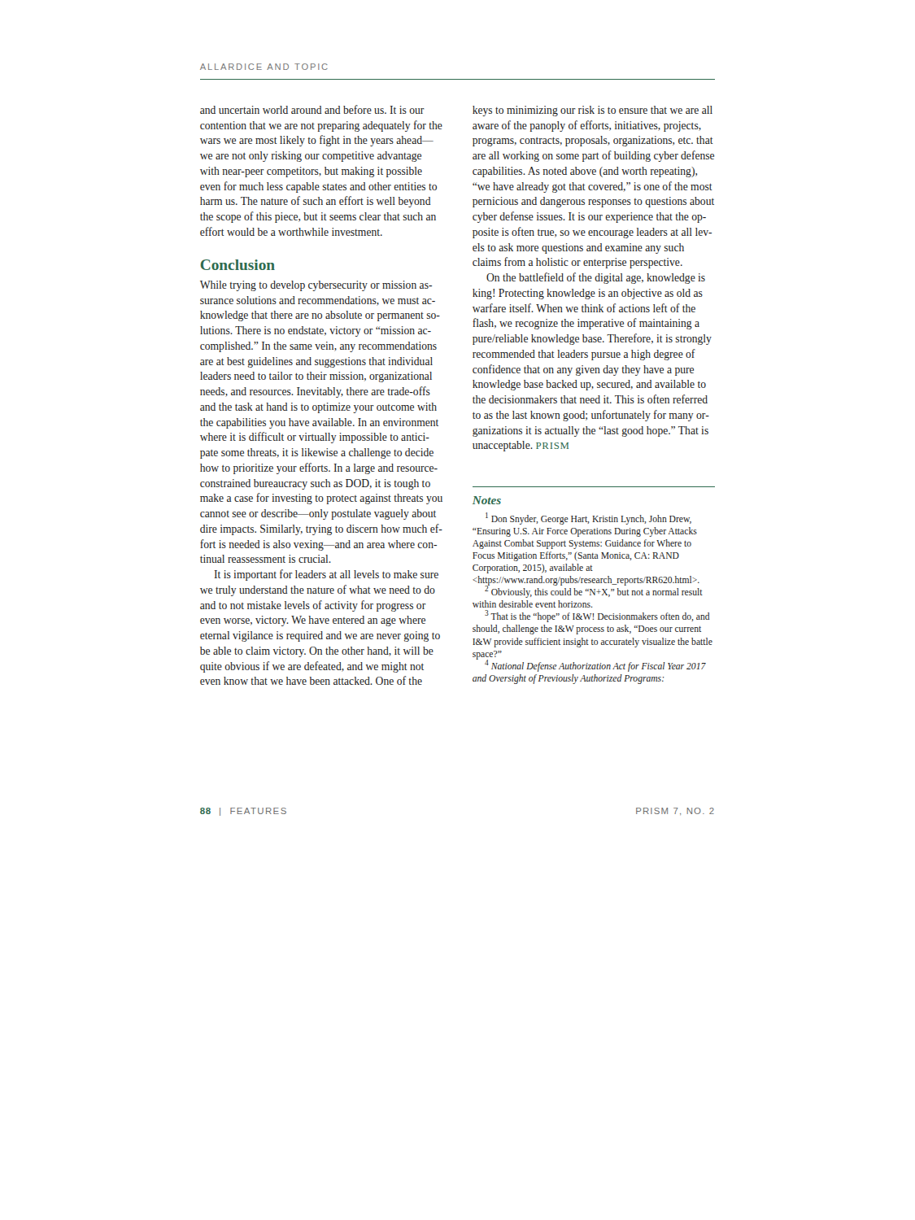Allardice and Topic
and uncertain world around and before us. It is our contention that we are not preparing adequately for the wars we are most likely to fight in the years ahead—we are not only risking our competitive advantage with near-peer competitors, but making it possible even for much less capable states and other entities to harm us. The nature of such an effort is well beyond the scope of this piece, but it seems clear that such an effort would be a worthwhile investment.
Conclusion
While trying to develop cybersecurity or mission assurance solutions and recommendations, we must acknowledge that there are no absolute or permanent solutions. There is no endstate, victory or “mission accomplished.” In the same vein, any recommendations are at best guidelines and suggestions that individual leaders need to tailor to their mission, organizational needs, and resources. Inevitably, there are trade-offs and the task at hand is to optimize your outcome with the capabilities you have available. In an environment where it is difficult or virtually impossible to anticipate some threats, it is likewise a challenge to decide how to prioritize your efforts. In a large and resource-constrained bureaucracy such as DOD, it is tough to make a case for investing to protect against threats you cannot see or describe—only postulate vaguely about dire impacts. Similarly, trying to discern how much effort is needed is also vexing—and an area where continual reassessment is crucial.
It is important for leaders at all levels to make sure we truly understand the nature of what we need to do and to not mistake levels of activity for progress or even worse, victory. We have entered an age where eternal vigilance is required and we are never going to be able to claim victory. On the other hand, it will be quite obvious if we are defeated, and we might not even know that we have been attacked. One of the keys to minimizing our risk is to ensure that we are all aware of the panoply of efforts, initiatives, projects, programs, contracts, proposals, organizations, etc. that are all working on some part of building cyber defense capabilities. As noted above (and worth repeating), “we have already got that covered,” is one of the most pernicious and dangerous responses to questions about cyber defense issues. It is our experience that the opposite is often true, so we encourage leaders at all levels to ask more questions and examine any such claims from a holistic or enterprise perspective.
On the battlefield of the digital age, knowledge is king! Protecting knowledge is an objective as old as warfare itself. When we think of actions left of the flash, we recognize the imperative of maintaining a pure/reliable knowledge base. Therefore, it is strongly recommended that leaders pursue a high degree of confidence that on any given day they have a pure knowledge base backed up, secured, and available to the decisionmakers that need it. This is often referred to as the last known good; unfortunately for many organizations it is actually the “last good hope.” That is unacceptable. PRISM
Notes
1 Don Snyder, George Hart, Kristin Lynch, John Drew, “Ensuring U.S. Air Force Operations During Cyber Attacks Against Combat Support Systems: Guidance for Where to Focus Mitigation Efforts,” (Santa Monica, CA: RAND Corporation, 2015), available at <https://www.rand.org/pubs/research_reports/RR620.html>.
2 Obviously, this could be “N+X,” but not a normal result within desirable event horizons.
3 That is the “hope” of I&W! Decisionmakers often do, and should, challenge the I&W process to ask, “Does our current I&W provide sufficient insight to accurately visualize the battle space?”
4 National Defense Authorization Act for Fiscal Year 2017 and Oversight of Previously Authorized Programs:
88 | Features
PRISM 7, No. 2